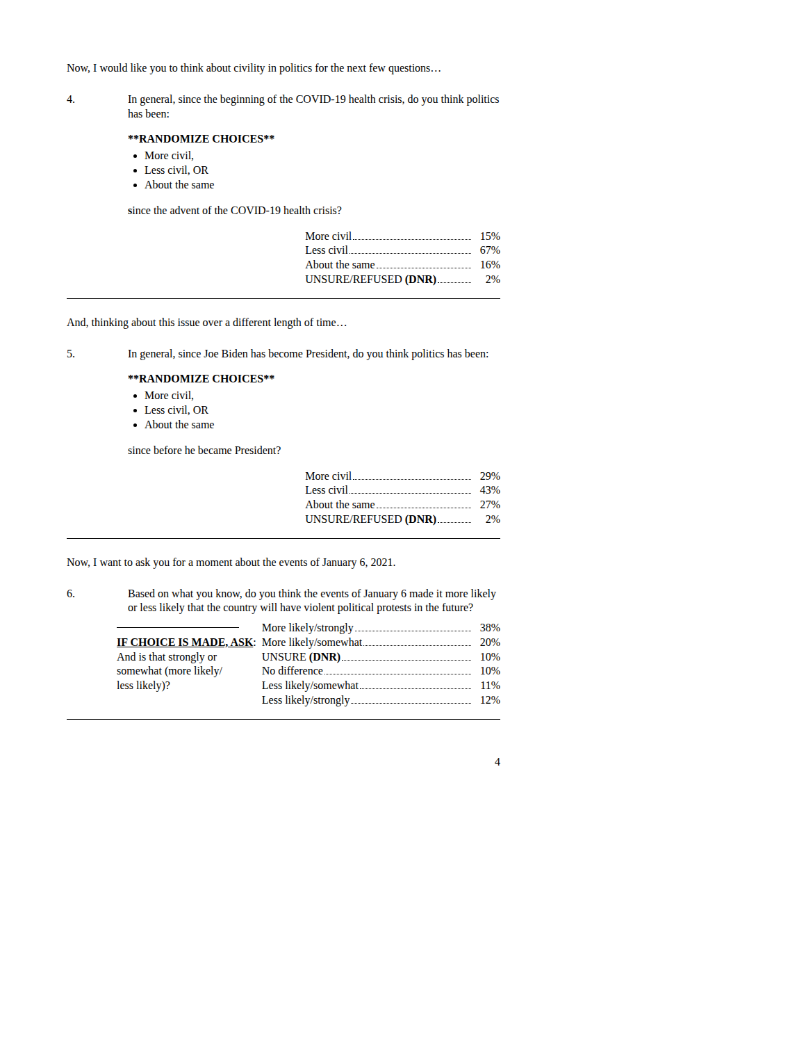Now, I would like you to think about civility in politics for the next few questions…
4.
In general, since the beginning of the COVID-19 health crisis, do you think politics has been:
**RANDOMIZE CHOICES**
More civil,
Less civil, OR
About the same
since the advent of the COVID-19 health crisis?
More civil 15%
Less civil 67%
About the same 16%
UNSURE/REFUSED (DNR) 2%
And, thinking about this issue over a different length of time…
5.
In general, since Joe Biden has become President, do you think politics has been:
**RANDOMIZE CHOICES**
More civil,
Less civil, OR
About the same
since before he became President?
More civil 29%
Less civil 43%
About the same 27%
UNSURE/REFUSED (DNR) 2%
Now, I want to ask you for a moment about the events of January 6, 2021.
6.
Based on what you know, do you think the events of January 6 made it more likely or less likely that the country will have violent political protests in the future?
IF CHOICE IS MADE, ASK:
And is that strongly or
somewhat (more likely/
less likely)?
More likely/strongly 38%
More likely/somewhat 20%
UNSURE (DNR) 10%
No difference 10%
Less likely/somewhat 11%
Less likely/strongly 12%
4